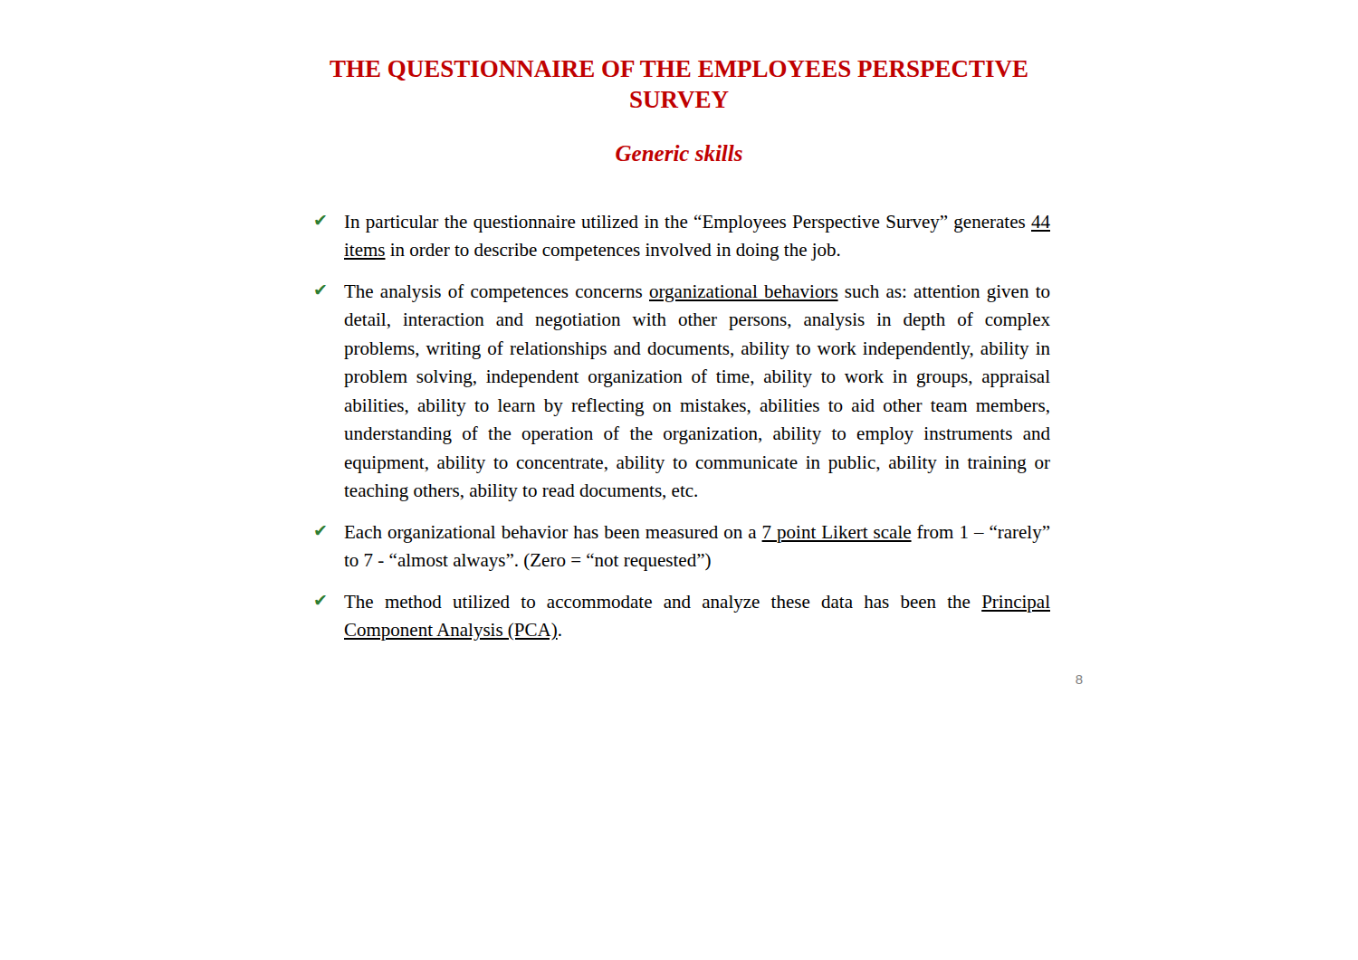THE QUESTIONNAIRE OF THE EMPLOYEES PERSPECTIVE SURVEY
Generic skills
In particular the questionnaire utilized in the “Employees Perspective Survey” generates 44 items in order to describe competences involved in doing the job.
The analysis of competences concerns organizational behaviors such as: attention given to detail, interaction and negotiation with other persons, analysis in depth of complex problems, writing of relationships and documents, ability to work independently, ability in problem solving, independent organization of time, ability to work in groups, appraisal abilities, ability to learn by reflecting on mistakes, abilities to aid other team members, understanding of the operation of the organization, ability to employ instruments and equipment, ability to concentrate, ability to communicate in public, ability in training or teaching others, ability to read documents, etc.
Each organizational behavior has been measured on a 7 point Likert scale from 1 – “rarely” to 7 - “almost always”. (Zero = “not requested”)
The method utilized to accommodate and analyze these data has been the Principal Component Analysis (PCA).
8